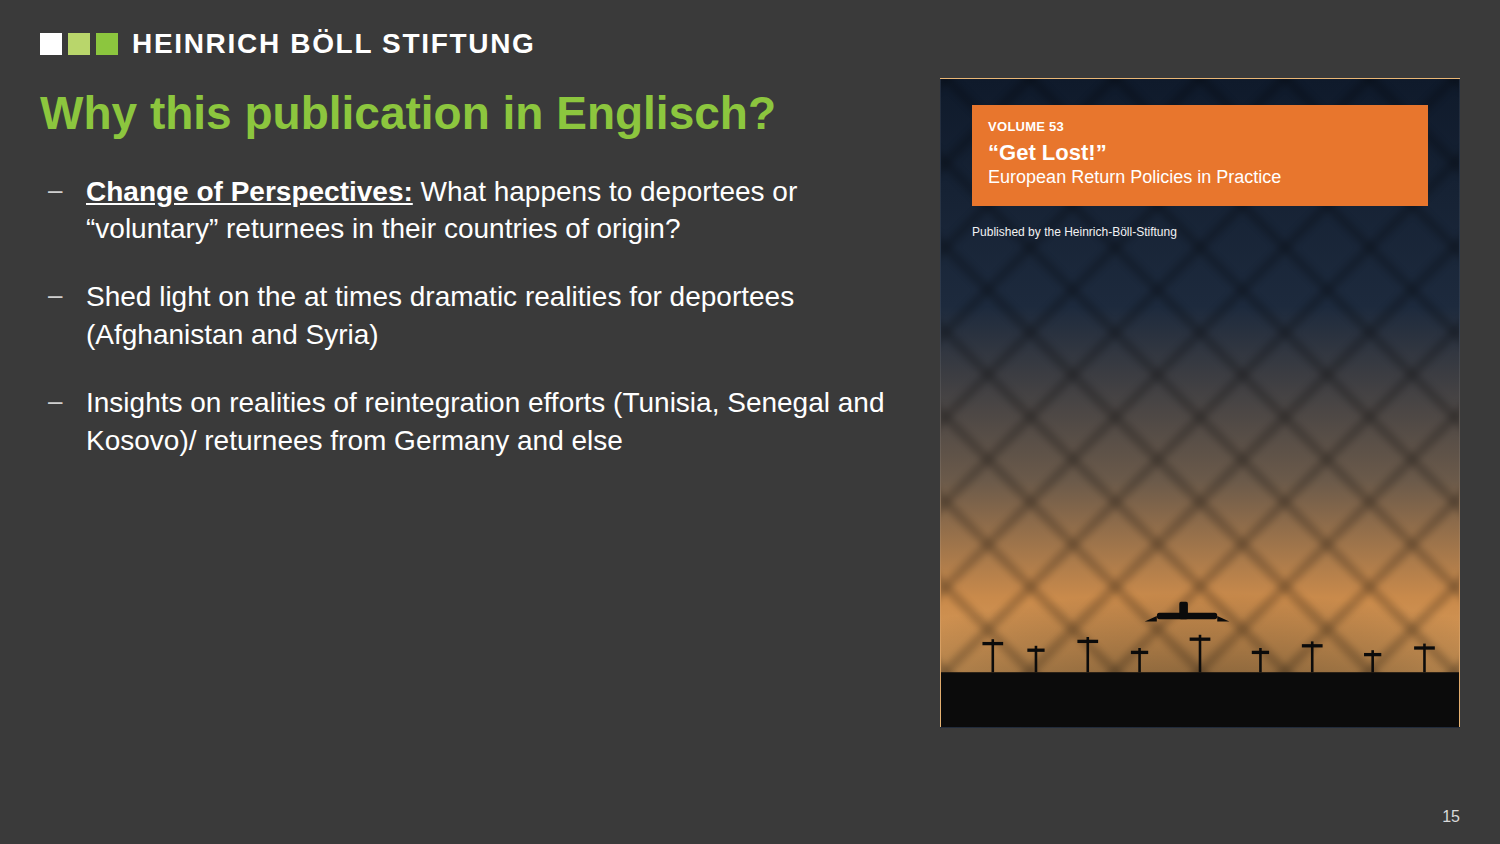Heinrich Böll Stiftung
Why this publication in Englisch?
Change of Perspectives: What happens to deportees or “voluntary” returnees in their countries of origin?
Shed light on the at times dramatic realities for deportees (Afghanistan and Syria)
Insights on realities of reintegration efforts (Tunisia, Senegal and Kosovo)/ returnees from Germany and else
VOLUME 53
“Get Lost!” European Return Policies in Practice
Published by the Heinrich-Böll-Stiftung
15